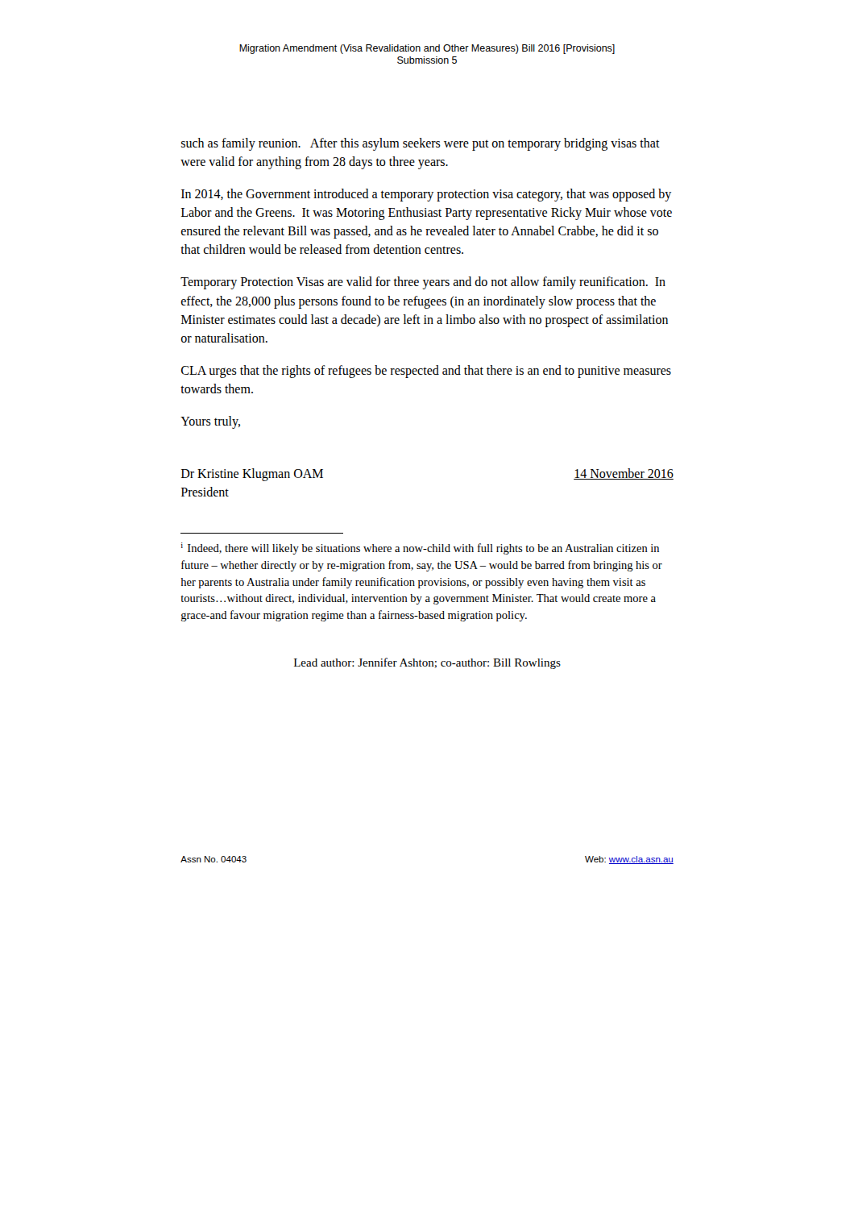Migration Amendment (Visa Revalidation and Other Measures) Bill 2016 [Provisions] Submission 5
such as family reunion. After this asylum seekers were put on temporary bridging visas that were valid for anything from 28 days to three years.
In 2014, the Government introduced a temporary protection visa category, that was opposed by Labor and the Greens. It was Motoring Enthusiast Party representative Ricky Muir whose vote ensured the relevant Bill was passed, and as he revealed later to Annabel Crabbe, he did it so that children would be released from detention centres.
Temporary Protection Visas are valid for three years and do not allow family reunification. In effect, the 28,000 plus persons found to be refugees (in an inordinately slow process that the Minister estimates could last a decade) are left in a limbo also with no prospect of assimilation or naturalisation.
CLA urges that the rights of refugees be respected and that there is an end to punitive measures towards them.
Yours truly,
14 November 2016 Dr Kristine Klugman OAM President
i Indeed, there will likely be situations where a now-child with full rights to be an Australian citizen in future – whether directly or by re-migration from, say, the USA – would be barred from bringing his or her parents to Australia under family reunification provisions, or possibly even having them visit as tourists…without direct, individual, intervention by a government Minister. That would create more a grace-and favour migration regime than a fairness-based migration policy.
Lead author: Jennifer Ashton; co-author: Bill Rowlings
Assn No. 04043
Web: www.cla.asn.au